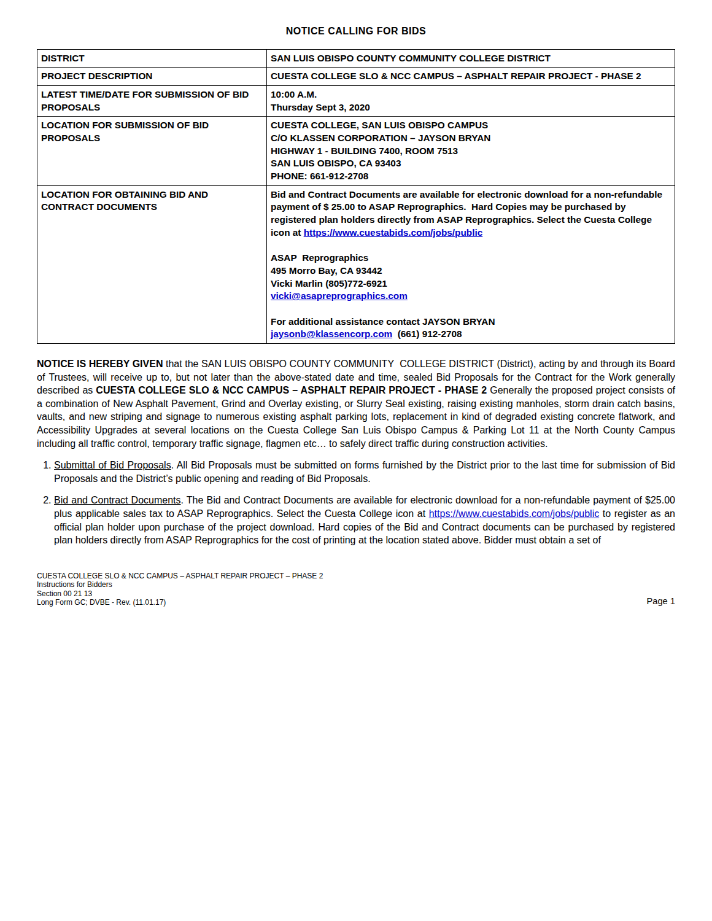NOTICE CALLING FOR BIDS
| DISTRICT | SAN LUIS OBISPO COUNTY COMMUNITY COLLEGE DISTRICT |
| PROJECT DESCRIPTION | CUESTA COLLEGE SLO & NCC CAMPUS – ASPHALT REPAIR PROJECT - PHASE 2 |
| LATEST TIME/DATE FOR SUBMISSION OF BID PROPOSALS | 10:00 A.M. Thursday Sept 3, 2020 |
| LOCATION FOR SUBMISSION OF BID PROPOSALS | CUESTA COLLEGE, SAN LUIS OBISPO CAMPUS C/O KLASSEN CORPORATION – JAYSON BRYAN HIGHWAY 1 - BUILDING 7400, ROOM 7513 SAN LUIS OBISPO, CA 93403 PHONE: 661-912-2708 |
| LOCATION FOR OBTAINING BID AND CONTRACT DOCUMENTS | Bid and Contract Documents are available for electronic download for a non-refundable payment of $ 25.00 to ASAP Reprographics. Hard Copies may be purchased by registered plan holders directly from ASAP Reprographics. Select the Cuesta College icon at https://www.cuestabids.com/jobs/public ASAP Reprographics 495 Morro Bay, CA 93442 Vicki Marlin (805)772-6921 vicki@asapreprographics.com For additional assistance contact JAYSON BRYAN jaysonb@klassencorp.com (661) 912-2708 |
NOTICE IS HEREBY GIVEN that the SAN LUIS OBISPO COUNTY COMMUNITY COLLEGE DISTRICT (District), acting by and through its Board of Trustees, will receive up to, but not later than the above-stated date and time, sealed Bid Proposals for the Contract for the Work generally described as CUESTA COLLEGE SLO & NCC CAMPUS – ASPHALT REPAIR PROJECT - PHASE 2 Generally the proposed project consists of a combination of New Asphalt Pavement, Grind and Overlay existing, or Slurry Seal existing, raising existing manholes, storm drain catch basins, vaults, and new striping and signage to numerous existing asphalt parking lots, replacement in kind of degraded existing concrete flatwork, and Accessibility Upgrades at several locations on the Cuesta College San Luis Obispo Campus & Parking Lot 11 at the North County Campus including all traffic control, temporary traffic signage, flagmen etc… to safely direct traffic during construction activities.
Submittal of Bid Proposals. All Bid Proposals must be submitted on forms furnished by the District prior to the last time for submission of Bid Proposals and the District’s public opening and reading of Bid Proposals.
Bid and Contract Documents. The Bid and Contract Documents are available for electronic download for a non-refundable payment of $25.00 plus applicable sales tax to ASAP Reprographics. Select the Cuesta College icon at https://www.cuestabids.com/jobs/public to register as an official plan holder upon purchase of the project download. Hard copies of the Bid and Contract documents can be purchased by registered plan holders directly from ASAP Reprographics for the cost of printing at the location stated above. Bidder must obtain a set of
CUESTA COLLEGE SLO & NCC CAMPUS – ASPHALT REPAIR PROJECT – PHASE 2
Instructions for Bidders
Section 00 21 13
Long Form GC; DVBE - Rev. (11.01.17) Page 1